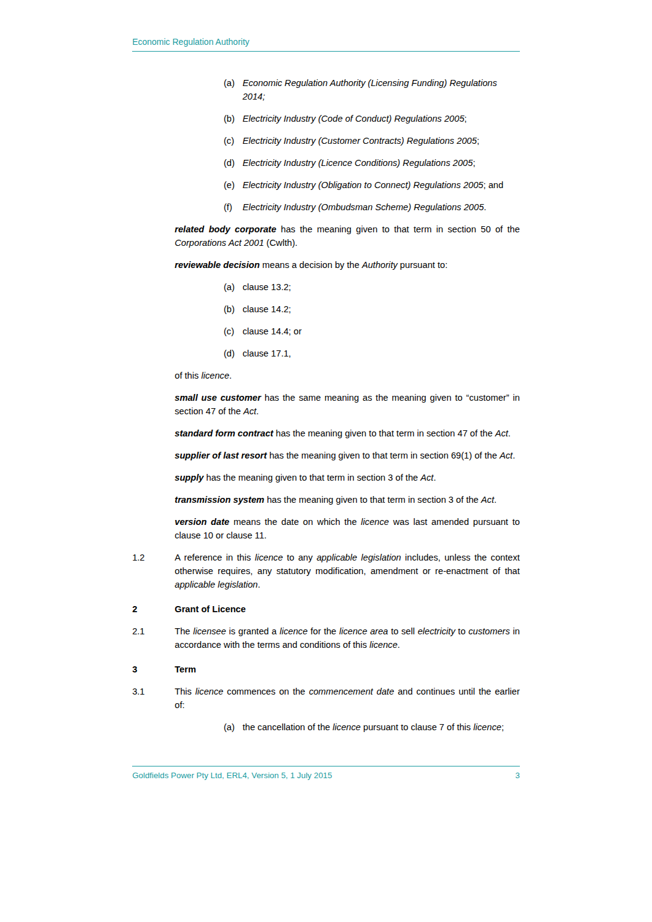Economic Regulation Authority
(a)
Economic Regulation Authority (Licensing Funding) Regulations 2014;
(b)
Electricity Industry (Code of Conduct) Regulations 2005;
(c)
Electricity Industry (Customer Contracts) Regulations 2005;
(d)
Electricity Industry (Licence Conditions) Regulations 2005;
(e)
Electricity Industry (Obligation to Connect) Regulations 2005; and
(f)
Electricity Industry (Ombudsman Scheme) Regulations 2005.
related body corporate has the meaning given to that term in section 50 of the Corporations Act 2001 (Cwlth).
reviewable decision means a decision by the Authority pursuant to:
(a)
clause 13.2;
(b)
clause 14.2;
(c)
clause 14.4; or
(d)
clause 17.1,
of this licence.
small use customer has the same meaning as the meaning given to “customer” in section 47 of the Act.
standard form contract has the meaning given to that term in section 47 of the Act.
supplier of last resort has the meaning given to that term in section 69(1) of the Act.
supply has the meaning given to that term in section 3 of the Act.
transmission system has the meaning given to that term in section 3 of the Act.
version date means the date on which the licence was last amended pursuant to clause 10 or clause 11.
1.2
A reference in this licence to any applicable legislation includes, unless the context otherwise requires, any statutory modification, amendment or re-enactment of that applicable legislation.
2
Grant of Licence
2.1
The licensee is granted a licence for the licence area to sell electricity to customers in accordance with the terms and conditions of this licence.
3
Term
3.1
This licence commences on the commencement date and continues until the earlier of:
(a)
the cancellation of the licence pursuant to clause 7 of this licence;
Goldfields Power Pty Ltd, ERL4, Version 5, 1 July 2015 3